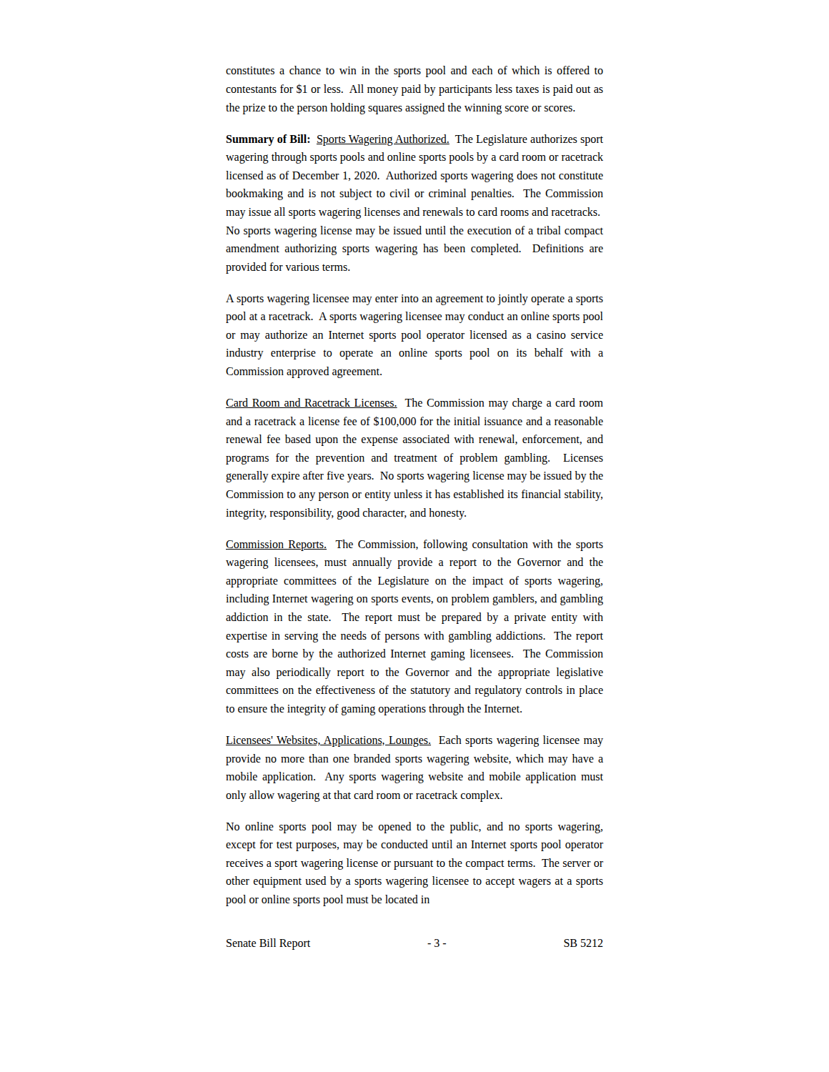constitutes a chance to win in the sports pool and each of which is offered to contestants for $1 or less. All money paid by participants less taxes is paid out as the prize to the person holding squares assigned the winning score or scores.
Summary of Bill: Sports Wagering Authorized. The Legislature authorizes sport wagering through sports pools and online sports pools by a card room or racetrack licensed as of December 1, 2020. Authorized sports wagering does not constitute bookmaking and is not subject to civil or criminal penalties. The Commission may issue all sports wagering licenses and renewals to card rooms and racetracks. No sports wagering license may be issued until the execution of a tribal compact amendment authorizing sports wagering has been completed. Definitions are provided for various terms.
A sports wagering licensee may enter into an agreement to jointly operate a sports pool at a racetrack. A sports wagering licensee may conduct an online sports pool or may authorize an Internet sports pool operator licensed as a casino service industry enterprise to operate an online sports pool on its behalf with a Commission approved agreement.
Card Room and Racetrack Licenses. The Commission may charge a card room and a racetrack a license fee of $100,000 for the initial issuance and a reasonable renewal fee based upon the expense associated with renewal, enforcement, and programs for the prevention and treatment of problem gambling. Licenses generally expire after five years. No sports wagering license may be issued by the Commission to any person or entity unless it has established its financial stability, integrity, responsibility, good character, and honesty.
Commission Reports. The Commission, following consultation with the sports wagering licensees, must annually provide a report to the Governor and the appropriate committees of the Legislature on the impact of sports wagering, including Internet wagering on sports events, on problem gamblers, and gambling addiction in the state. The report must be prepared by a private entity with expertise in serving the needs of persons with gambling addictions. The report costs are borne by the authorized Internet gaming licensees. The Commission may also periodically report to the Governor and the appropriate legislative committees on the effectiveness of the statutory and regulatory controls in place to ensure the integrity of gaming operations through the Internet.
Licensees' Websites, Applications, Lounges. Each sports wagering licensee may provide no more than one branded sports wagering website, which may have a mobile application. Any sports wagering website and mobile application must only allow wagering at that card room or racetrack complex.
No online sports pool may be opened to the public, and no sports wagering, except for test purposes, may be conducted until an Internet sports pool operator receives a sport wagering license or pursuant to the compact terms. The server or other equipment used by a sports wagering licensee to accept wagers at a sports pool or online sports pool must be located in
Senate Bill Report - 3 - SB 5212